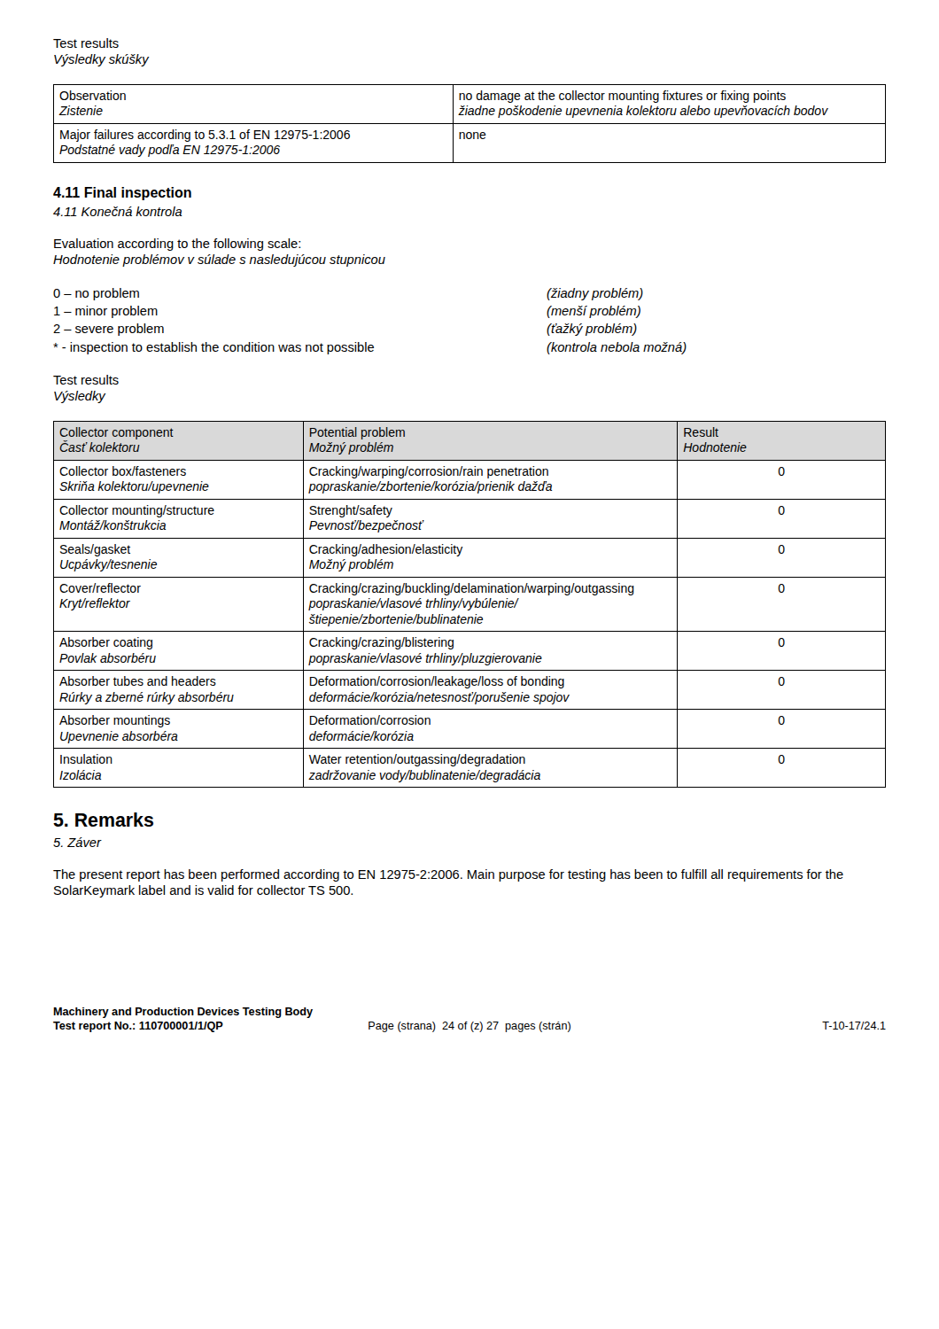Test results
Výsledky skúšky
| Observation Zistenie | no damage at the collector mounting fixtures or fixing points žiadne poškodenie upevnenia kolektoru alebo upevňovacích bodov |
| Major failures according to 5.3.1 of EN 12975-1:2006 Podstatné vady podľa EN 12975-1:2006 | none |
4.11 Final inspection
4.11 Konečná kontrola
Evaluation according to the following scale:
Hodnotenie problémov v súlade s nasledujúcou stupnicou
| 0 – no problem | (žiadny problém) |
| 1 – minor problem | (menší problém) |
| 2 – severe problem | (ťažký problém) |
| * - inspection to establish the condition was not possible | (kontrola nebola možná) |
Test results
Výsledky
| Collector component Časť kolektoru | Potential problem Možný problém | Result Hodnotenie |
| --- | --- | --- |
| Collector box/fasteners Skriňa kolektoru/upevnenie | Cracking/warping/corrosion/rain penetration popraskanie/zbortenie/korózia/prienik dažďa | 0 |
| Collector mounting/structure Montáž/konštrukcia | Strenght/safety Pevnosť/bezpečnosť | 0 |
| Seals/gasket Ucpávky/tesnenie | Cracking/adhesion/elasticity Možný problém | 0 |
| Cover/reflector Kryt/reflektor | Cracking/crazing/buckling/delamination/warping/outgassing popraskanie/vlasové trhliny/vybúlenie/štiepenie/zbortenie/bublinatenie | 0 |
| Absorber coating Povlak absorbéru | Cracking/crazing/blistering popraskanie/vlasové trhliny/pluzgierovanie | 0 |
| Absorber tubes and headers Rúrky a zberné rúrky absorbéru | Deformation/corrosion/leakage/loss of bonding deformácie/korózia/netesnosť/porušenie spojov | 0 |
| Absorber mountings Upevnenie absorbéra | Deformation/corrosion deformácie/korózia | 0 |
| Insulation Izolácia | Water retention/outgassing/degradation zadržovanie vody/bublinatenie/degradácia | 0 |
5. Remarks
5. Záver
The present report has been performed according to EN 12975-2:2006. Main purpose for testing has been to fulfill all requirements for the SolarKeymark label and is valid for collector TS 500.
Machinery and Production Devices Testing Body
| Test report No.: 110700001/1/QP | Page (strana) 24 of (z) 27 pages (strán) | T-10-17/24.1 |